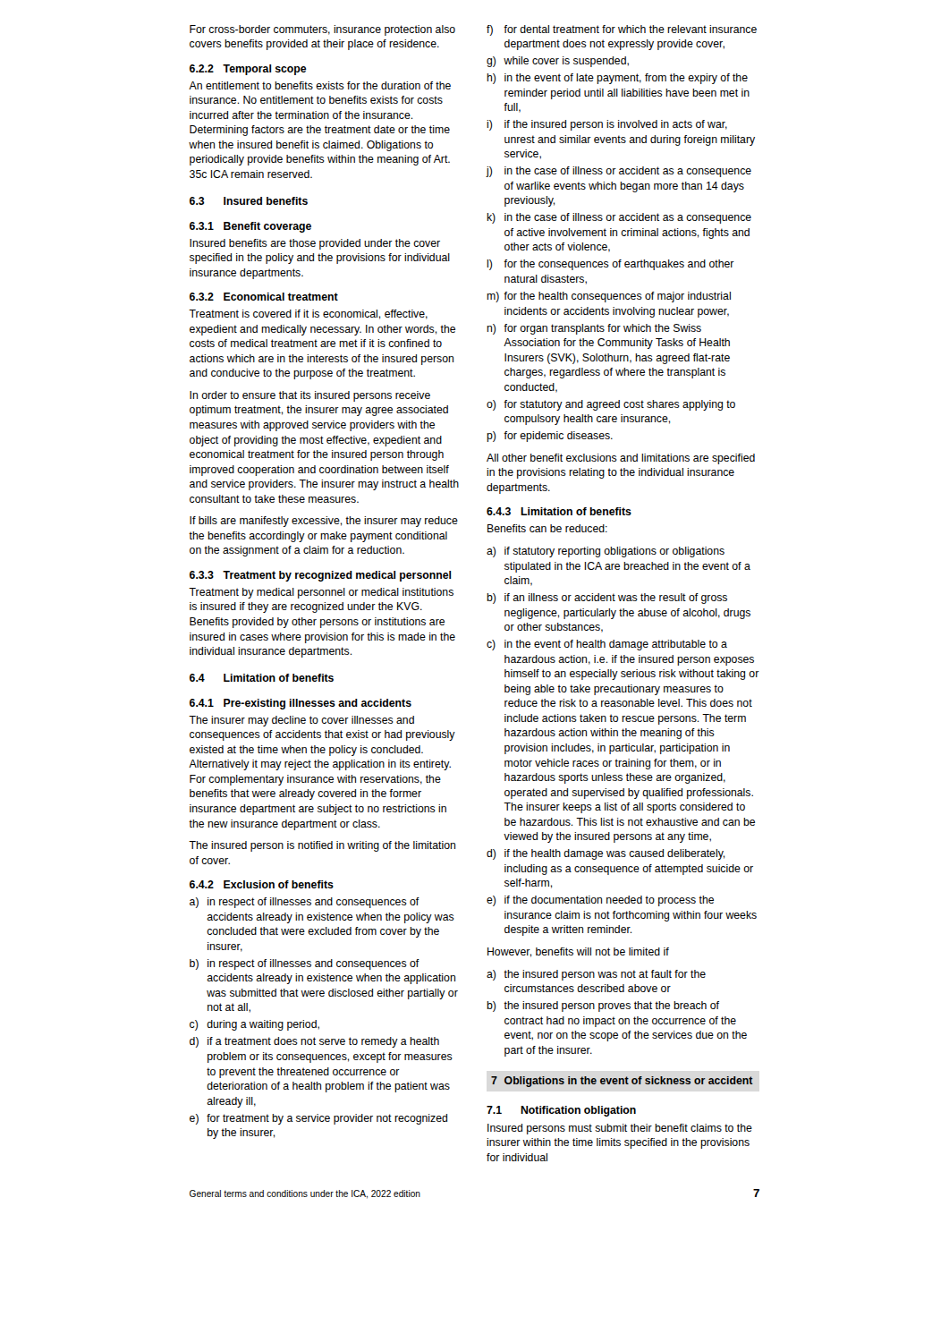For cross-border commuters, insurance protection also covers benefits provided at their place of residence.
6.2.2 Temporal scope
An entitlement to benefits exists for the duration of the insurance. No entitlement to benefits exists for costs incurred after the termination of the insurance. Determining factors are the treatment date or the time when the insured benefit is claimed. Obligations to periodically provide benefits within the meaning of Art. 35c ICA remain reserved.
6.3 Insured benefits
6.3.1 Benefit coverage
Insured benefits are those provided under the cover specified in the policy and the provisions for individual insurance departments.
6.3.2 Economical treatment
Treatment is covered if it is economical, effective, expedient and medically necessary. In other words, the costs of medical treatment are met if it is confined to actions which are in the interests of the insured person and conducive to the purpose of the treatment.
In order to ensure that its insured persons receive optimum treatment, the insurer may agree associated measures with approved service providers with the object of providing the most effective, expedient and economical treatment for the insured person through improved cooperation and coordination between itself and service providers. The insurer may instruct a health consultant to take these measures.
If bills are manifestly excessive, the insurer may reduce the benefits accordingly or make payment conditional on the assignment of a claim for a reduction.
6.3.3 Treatment by recognized medical personnel
Treatment by medical personnel or medical institutions is insured if they are recognized under the KVG. Benefits provided by other persons or institutions are insured in cases where provision for this is made in the individual insurance departments.
6.4 Limitation of benefits
6.4.1 Pre-existing illnesses and accidents
The insurer may decline to cover illnesses and consequences of accidents that exist or had previously existed at the time when the policy is concluded. Alternatively it may reject the application in its entirety. For complementary insurance with reservations, the benefits that were already covered in the former insurance department are subject to no restrictions in the new insurance department or class.
The insured person is notified in writing of the limitation of cover.
6.4.2 Exclusion of benefits
a) in respect of illnesses and consequences of accidents already in existence when the policy was concluded that were excluded from cover by the insurer,
b) in respect of illnesses and consequences of accidents already in existence when the application was submitted that were disclosed either partially or not at all,
c) during a waiting period,
d) if a treatment does not serve to remedy a health problem or its consequences, except for measures to prevent the threatened occurrence or deterioration of a health problem if the patient was already ill,
e) for treatment by a service provider not recognized by the insurer,
f) for dental treatment for which the relevant insurance department does not expressly provide cover,
g) while cover is suspended,
h) in the event of late payment, from the expiry of the reminder period until all liabilities have been met in full,
i) if the insured person is involved in acts of war, unrest and similar events and during foreign military service,
j) in the case of illness or accident as a consequence of warlike events which began more than 14 days previously,
k) in the case of illness or accident as a consequence of active involvement in criminal actions, fights and other acts of violence,
l) for the consequences of earthquakes and other natural disasters,
m) for the health consequences of major industrial incidents or accidents involving nuclear power,
n) for organ transplants for which the Swiss Association for the Community Tasks of Health Insurers (SVK), Solothurn, has agreed flat-rate charges, regardless of where the transplant is conducted,
o) for statutory and agreed cost shares applying to compulsory health care insurance,
p) for epidemic diseases.
All other benefit exclusions and limitations are specified in the provisions relating to the individual insurance departments.
6.4.3 Limitation of benefits
Benefits can be reduced:
a) if statutory reporting obligations or obligations stipulated in the ICA are breached in the event of a claim,
b) if an illness or accident was the result of gross negligence, particularly the abuse of alcohol, drugs or other substances,
c) in the event of health damage attributable to a hazardous action, i.e. if the insured person exposes himself to an especially serious risk without taking or being able to take precautionary measures to reduce the risk to a reasonable level. This does not include actions taken to rescue persons. The term hazardous action within the meaning of this provision includes, in particular, participation in motor vehicle races or training for them, or in hazardous sports unless these are organized, operated and supervised by qualified professionals. The insurer keeps a list of all sports considered to be hazardous. This list is not exhaustive and can be viewed by the insured persons at any time,
d) if the health damage was caused deliberately, including as a consequence of attempted suicide or self-harm,
e) if the documentation needed to process the insurance claim is not forthcoming within four weeks despite a written reminder.
However, benefits will not be limited if
a) the insured person was not at fault for the circumstances described above or
b) the insured person proves that the breach of contract had no impact on the occurrence of the event, nor on the scope of the services due on the part of the insurer.
7 Obligations in the event of sickness or accident
7.1 Notification obligation
Insured persons must submit their benefit claims to the insurer within the time limits specified in the provisions for individual
General terms and conditions under the ICA, 2022 edition 7